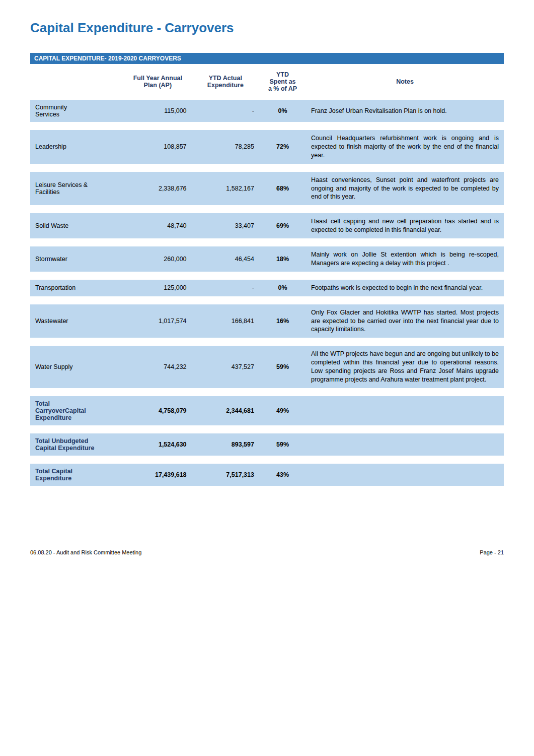Capital Expenditure - Carryovers
| CAPITAL EXPENDITURE- 2019-2020 CARRYOVERS |
| | Full Year Annual Plan (AP) | YTD Actual Expenditure | YTD Spent as a % of AP | Notes |
| Community Services | 115,000 | - | 0% | Franz Josef Urban Revitalisation Plan is on hold. |
| Leadership | 108,857 | 78,285 | 72% | Council Headquarters refurbishment work is ongoing and is expected to finish majority of the work by the end of the financial year. |
| Leisure Services & Facilities | 2,338,676 | 1,582,167 | 68% | Haast conveniences, Sunset point and waterfront projects are ongoing and majority of the work is expected to be completed by end of this year. |
| Solid Waste | 48,740 | 33,407 | 69% | Haast cell capping and new cell preparation has started and is expected to be completed in this financial year. |
| Stormwater | 260,000 | 46,454 | 18% | Mainly work on Jollie St extention which is being re-scoped, Managers are expecting a delay with this project . |
| Transportation | 125,000 | - | 0% | Footpaths work is expected to begin in the next financial year. |
| Wastewater | 1,017,574 | 166,841 | 16% | Only Fox Glacier and Hokitika WWTP has started. Most projects are expected to be carried over into the next financial year due to capacity limitations. |
| Water Supply | 744,232 | 437,527 | 59% | All the WTP projects have begun and are ongoing but unlikely to be completed within this financial year due to operational reasons. Low spending projects are Ross and Franz Josef Mains upgrade programme projects and Arahura water treatment plant project. |
| Total CarryoverCapital Expenditure | 4,758,079 | 2,344,681 | 49% | |
| Total Unbudgeted Capital Expenditure | 1,524,630 | 893,597 | 59% | |
| Total Capital Expenditure | 17,439,618 | 7,517,313 | 43% | |
06.08.20 - Audit and Risk Committee Meeting Page - 21